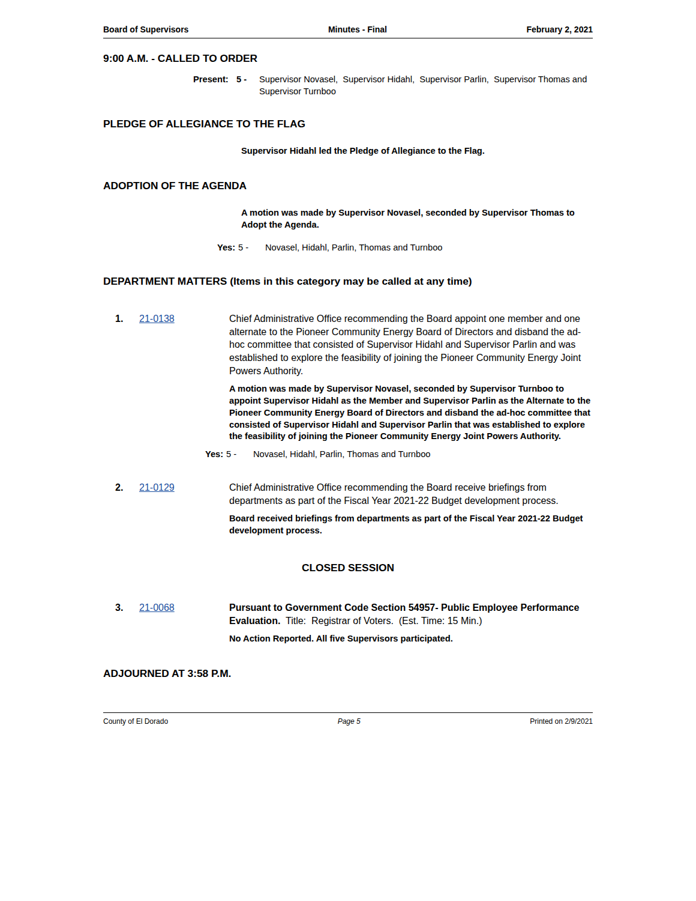Board of Supervisors
Minutes - Final
February 2, 2021
9:00 A.M. - CALLED TO ORDER
Present: 5 -
Supervisor Novasel, Supervisor Hidahl, Supervisor Parlin, Supervisor Thomas and Supervisor Turnboo
PLEDGE OF ALLEGIANCE TO THE FLAG
Supervisor Hidahl led the Pledge of Allegiance to the Flag.
ADOPTION OF THE AGENDA
A motion was made by Supervisor Novasel, seconded by Supervisor Thomas to Adopt the Agenda.
Yes: 5 - Novasel, Hidahl, Parlin, Thomas and Turnboo
DEPARTMENT MATTERS (Items in this category may be called at any time)
1.
21-0138
Chief Administrative Office recommending the Board appoint one member and one alternate to the Pioneer Community Energy Board of Directors and disband the ad-hoc committee that consisted of Supervisor Hidahl and Supervisor Parlin and was established to explore the feasibility of joining the Pioneer Community Energy Joint Powers Authority.
A motion was made by Supervisor Novasel, seconded by Supervisor Turnboo to appoint Supervisor Hidahl as the Member and Supervisor Parlin as the Alternate to the Pioneer Community Energy Board of Directors and disband the ad-hoc committee that consisted of Supervisor Hidahl and Supervisor Parlin that was established to explore the feasibility of joining the Pioneer Community Energy Joint Powers Authority.
Yes: 5 - Novasel, Hidahl, Parlin, Thomas and Turnboo
2.
21-0129
Chief Administrative Office recommending the Board receive briefings from departments as part of the Fiscal Year 2021-22 Budget development process.
Board received briefings from departments as part of the Fiscal Year 2021-22 Budget development process.
CLOSED SESSION
3.
21-0068
Pursuant to Government Code Section 54957- Public Employee Performance Evaluation. Title: Registrar of Voters. (Est. Time: 15 Min.)
No Action Reported. All five Supervisors participated.
ADJOURNED AT 3:58 P.M.
County of El Dorado
Page 5
Printed on 2/9/2021